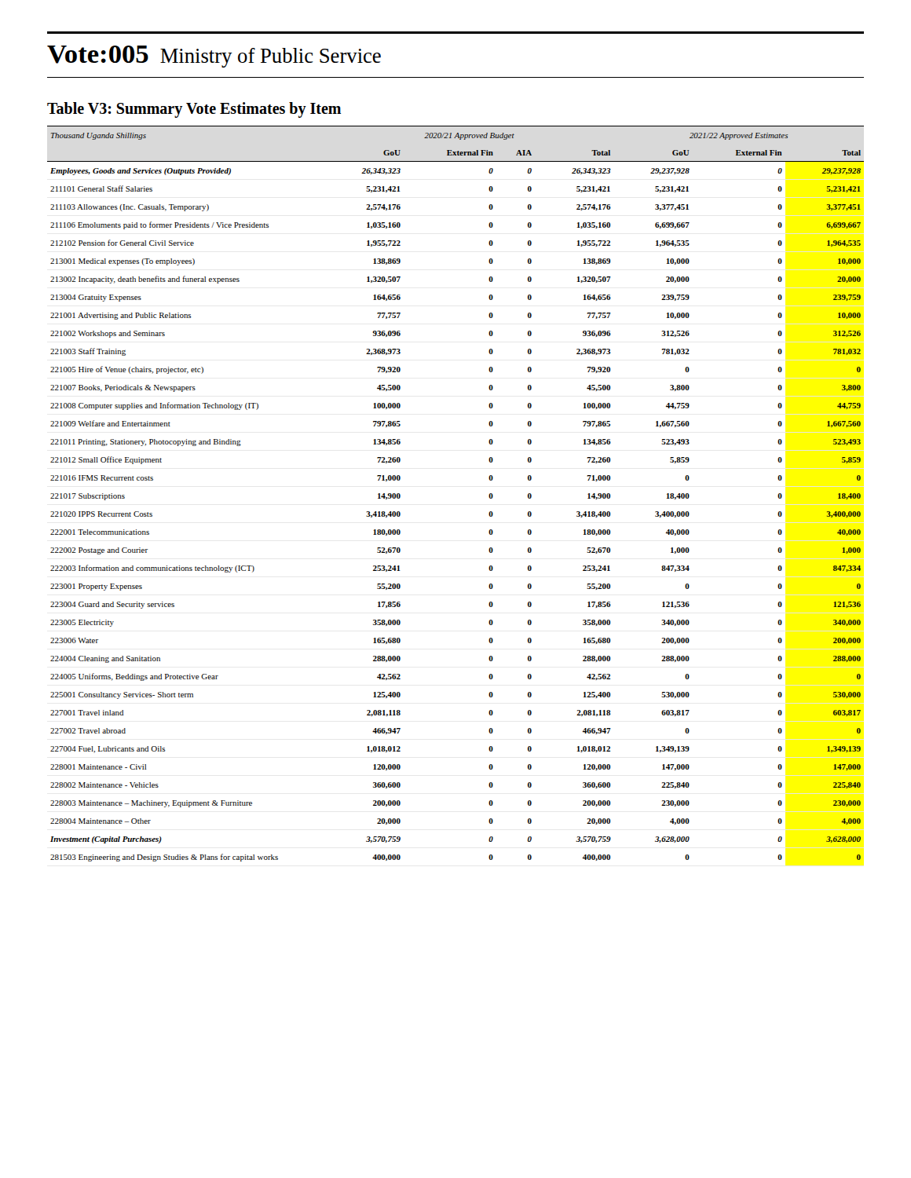Vote:005 Ministry of Public Service
Table V3: Summary Vote Estimates by Item
| Thousand Uganda Shillings | 2020/21 Approved Budget | 2021/22 Approved Estimates |
| --- | --- | --- |
| | GoU | External Fin | AIA | Total | GoU | External Fin | Total |
| Employees, Goods and Services (Outputs Provided) | 26,343,323 | 0 | 0 | 26,343,323 | 29,237,928 | 0 | 29,237,928 |
| 211101 General Staff Salaries | 5,231,421 | 0 | 0 | 5,231,421 | 5,231,421 | 0 | 5,231,421 |
| 211103 Allowances (Inc. Casuals, Temporary) | 2,574,176 | 0 | 0 | 2,574,176 | 3,377,451 | 0 | 3,377,451 |
| 211106 Emoluments paid to former Presidents / Vice Presidents | 1,035,160 | 0 | 0 | 1,035,160 | 6,699,667 | 0 | 6,699,667 |
| 212102 Pension for General Civil Service | 1,955,722 | 0 | 0 | 1,955,722 | 1,964,535 | 0 | 1,964,535 |
| 213001 Medical expenses (To employees) | 138,869 | 0 | 0 | 138,869 | 10,000 | 0 | 10,000 |
| 213002 Incapacity, death benefits and funeral expenses | 1,320,507 | 0 | 0 | 1,320,507 | 20,000 | 0 | 20,000 |
| 213004 Gratuity Expenses | 164,656 | 0 | 0 | 164,656 | 239,759 | 0 | 239,759 |
| 221001 Advertising and Public Relations | 77,757 | 0 | 0 | 77,757 | 10,000 | 0 | 10,000 |
| 221002 Workshops and Seminars | 936,096 | 0 | 0 | 936,096 | 312,526 | 0 | 312,526 |
| 221003 Staff Training | 2,368,973 | 0 | 0 | 2,368,973 | 781,032 | 0 | 781,032 |
| 221005 Hire of Venue (chairs, projector, etc) | 79,920 | 0 | 0 | 79,920 | 0 | 0 | 0 |
| 221007 Books, Periodicals & Newspapers | 45,500 | 0 | 0 | 45,500 | 3,800 | 0 | 3,800 |
| 221008 Computer supplies and Information Technology (IT) | 100,000 | 0 | 0 | 100,000 | 44,759 | 0 | 44,759 |
| 221009 Welfare and Entertainment | 797,865 | 0 | 0 | 797,865 | 1,667,560 | 0 | 1,667,560 |
| 221011 Printing, Stationery, Photocopying and Binding | 134,856 | 0 | 0 | 134,856 | 523,493 | 0 | 523,493 |
| 221012 Small Office Equipment | 72,260 | 0 | 0 | 72,260 | 5,859 | 0 | 5,859 |
| 221016 IFMS Recurrent costs | 71,000 | 0 | 0 | 71,000 | 0 | 0 | 0 |
| 221017 Subscriptions | 14,900 | 0 | 0 | 14,900 | 18,400 | 0 | 18,400 |
| 221020 IPPS Recurrent Costs | 3,418,400 | 0 | 0 | 3,418,400 | 3,400,000 | 0 | 3,400,000 |
| 222001 Telecommunications | 180,000 | 0 | 0 | 180,000 | 40,000 | 0 | 40,000 |
| 222002 Postage and Courier | 52,670 | 0 | 0 | 52,670 | 1,000 | 0 | 1,000 |
| 222003 Information and communications technology (ICT) | 253,241 | 0 | 0 | 253,241 | 847,334 | 0 | 847,334 |
| 223001 Property Expenses | 55,200 | 0 | 0 | 55,200 | 0 | 0 | 0 |
| 223004 Guard and Security services | 17,856 | 0 | 0 | 17,856 | 121,536 | 0 | 121,536 |
| 223005 Electricity | 358,000 | 0 | 0 | 358,000 | 340,000 | 0 | 340,000 |
| 223006 Water | 165,680 | 0 | 0 | 165,680 | 200,000 | 0 | 200,000 |
| 224004 Cleaning and Sanitation | 288,000 | 0 | 0 | 288,000 | 288,000 | 0 | 288,000 |
| 224005 Uniforms, Beddings and Protective Gear | 42,562 | 0 | 0 | 42,562 | 0 | 0 | 0 |
| 225001 Consultancy Services- Short term | 125,400 | 0 | 0 | 125,400 | 530,000 | 0 | 530,000 |
| 227001 Travel inland | 2,081,118 | 0 | 0 | 2,081,118 | 603,817 | 0 | 603,817 |
| 227002 Travel abroad | 466,947 | 0 | 0 | 466,947 | 0 | 0 | 0 |
| 227004 Fuel, Lubricants and Oils | 1,018,012 | 0 | 0 | 1,018,012 | 1,349,139 | 0 | 1,349,139 |
| 228001 Maintenance - Civil | 120,000 | 0 | 0 | 120,000 | 147,000 | 0 | 147,000 |
| 228002 Maintenance - Vehicles | 360,600 | 0 | 0 | 360,600 | 225,840 | 0 | 225,840 |
| 228003 Maintenance – Machinery, Equipment & Furniture | 200,000 | 0 | 0 | 200,000 | 230,000 | 0 | 230,000 |
| 228004 Maintenance – Other | 20,000 | 0 | 0 | 20,000 | 4,000 | 0 | 4,000 |
| Investment (Capital Purchases) | 3,570,759 | 0 | 0 | 3,570,759 | 3,628,000 | 0 | 3,628,000 |
| 281503 Engineering and Design Studies & Plans for capital works | 400,000 | 0 | 0 | 400,000 | 0 | 0 | 0 |